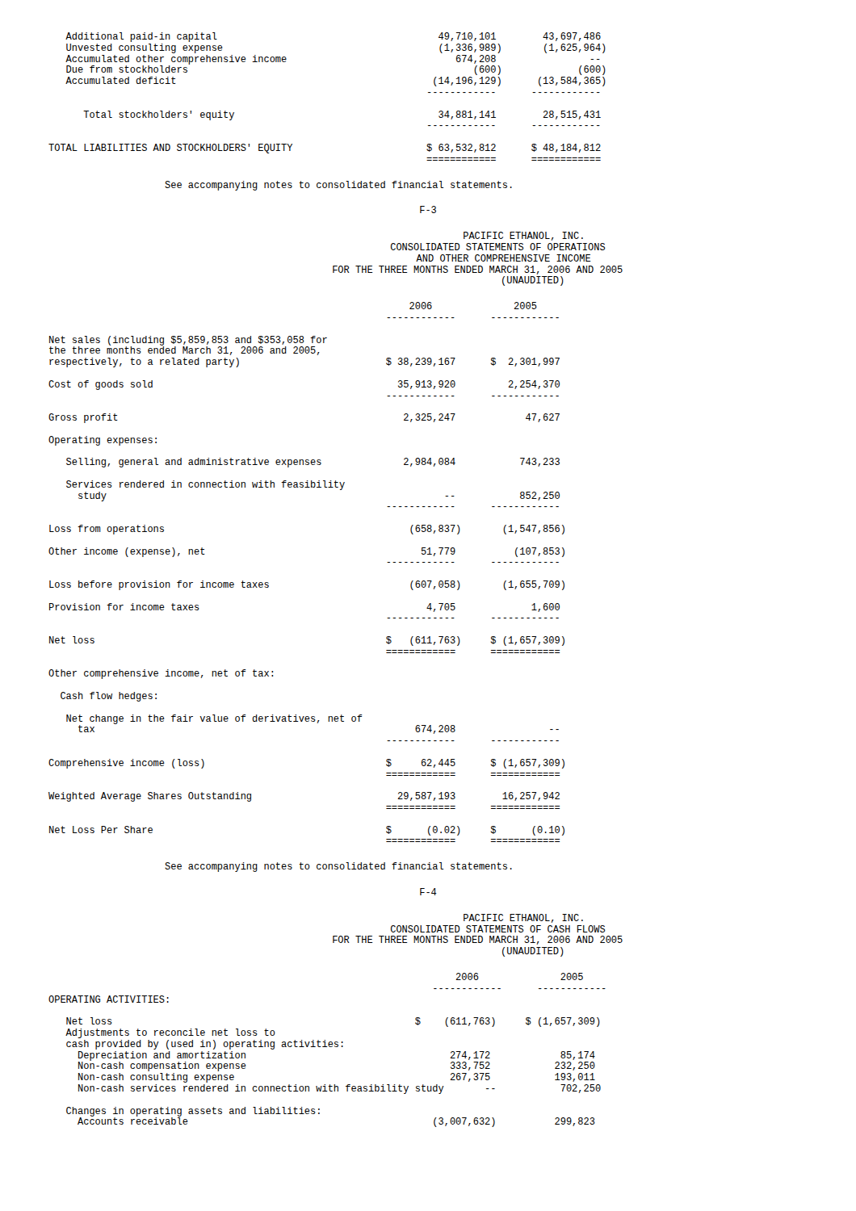Additional paid-in capital                                      49,710,101        43,697,486
   Unvested consulting expense                                     (1,336,989)       (1,625,964)
   Accumulated other comprehensive income                             674,208                --
   Due from stockholders                                                 (600)             (600)
   Accumulated deficit                                            (14,196,129)      (13,584,365)
                                                                 ------------      ------------

      Total stockholders' equity                                   34,881,141        28,515,431
                                                                 ------------      ------------

TOTAL LIABILITIES AND STOCKHOLDERS' EQUITY                       $ 63,532,812      $ 48,184,812
                                                                 ============      ============
                    See accompanying notes to consolidated financial statements.
F-3
                                 PACIFIC ETHANOL, INC.
                        CONSOLIDATED STATEMENTS OF OPERATIONS
                          AND OTHER COMPREHENSIVE INCOME
                 FOR THE THREE MONTHS ENDED MARCH 31, 2006 AND 2005
                                    (UNAUDITED)
                                                              2006              2005
                                                          ------------      ------------

Net sales (including $5,859,853 and $353,058 for
the three months ended March 31, 2006 and 2005,
respectively, to a related party)                         $ 38,239,167      $  2,301,997

Cost of goods sold                                          35,913,920         2,254,370
                                                          ------------      ------------

Gross profit                                                 2,325,247            47,627

Operating expenses:

   Selling, general and administrative expenses              2,984,084           743,233

   Services rendered in connection with feasibility
     study                                                          --           852,250
                                                          ------------      ------------

Loss from operations                                          (658,837)       (1,547,856)

Other income (expense), net                                     51,779          (107,853)
                                                          ------------      ------------

Loss before provision for income taxes                        (607,058)       (1,655,709)

Provision for income taxes                                       4,705             1,600
                                                          ------------      ------------

Net loss                                                  $   (611,763)     $ (1,657,309)
                                                          ============      ============

Other comprehensive income, net of tax:

  Cash flow hedges:

   Net change in the fair value of derivatives, net of
     tax                                                       674,208                --
                                                          ------------      ------------

Comprehensive income (loss)                               $     62,445      $ (1,657,309)
                                                          ============      ============

Weighted Average Shares Outstanding                         29,587,193        16,257,942
                                                          ============      ============

Net Loss Per Share                                        $      (0.02)     $      (0.10)
                                                          ============      ============
                    See accompanying notes to consolidated financial statements.
F-4
                                 PACIFIC ETHANOL, INC.
                        CONSOLIDATED STATEMENTS OF CASH FLOWS
                 FOR THE THREE MONTHS ENDED MARCH 31, 2006 AND 2005
                                    (UNAUDITED)
                                                                      2006              2005
                                                                  ------------      ------------
OPERATING ACTIVITIES:

   Net loss                                                    $    (611,763)     $ (1,657,309)
   Adjustments to reconcile net loss to
   cash provided by (used in) operating activities:
     Depreciation and amortization                                   274,172            85,174
     Non-cash compensation expense                                   333,752           232,250
     Non-cash consulting expense                                     267,375           193,011
     Non-cash services rendered in connection with feasibility study       --           702,250

   Changes in operating assets and liabilities:
     Accounts receivable                                          (3,007,632)          299,823